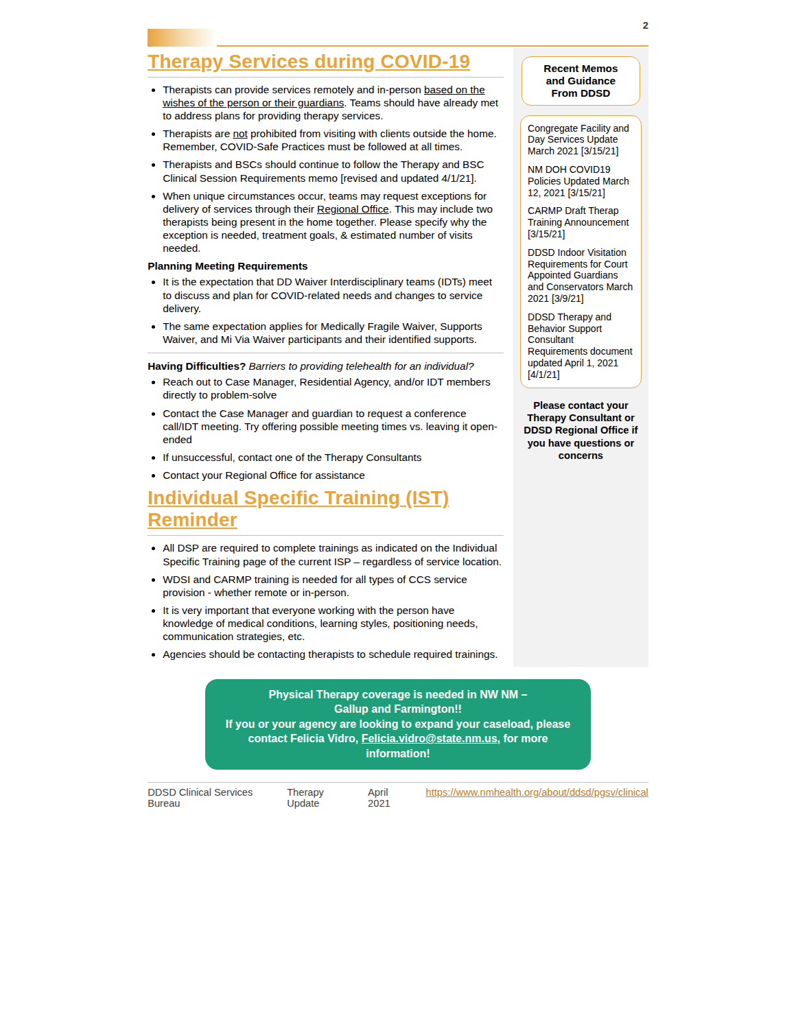2
Therapy Services during COVID-19
Therapists can provide services remotely and in-person based on the wishes of the person or their guardians. Teams should have already met to address plans for providing therapy services.
Therapists are not prohibited from visiting with clients outside the home. Remember, COVID-Safe Practices must be followed at all times.
Therapists and BSCs should continue to follow the Therapy and BSC Clinical Session Requirements memo [revised and updated 4/1/21].
When unique circumstances occur, teams may request exceptions for delivery of services through their Regional Office. This may include two therapists being present in the home together. Please specify why the exception is needed, treatment goals, & estimated number of visits needed.
Planning Meeting Requirements
It is the expectation that DD Waiver Interdisciplinary teams (IDTs) meet to discuss and plan for COVID-related needs and changes to service delivery.
The same expectation applies for Medically Fragile Waiver, Supports Waiver, and Mi Via Waiver participants and their identified supports.
Having Difficulties? Barriers to providing telehealth for an individual?
Reach out to Case Manager, Residential Agency, and/or IDT members directly to problem-solve
Contact the Case Manager and guardian to request a conference call/IDT meeting. Try offering possible meeting times vs. leaving it open-ended
If unsuccessful, contact one of the Therapy Consultants
Contact your Regional Office for assistance
Individual Specific Training (IST) Reminder
All DSP are required to complete trainings as indicated on the Individual Specific Training page of the current ISP – regardless of service location.
WDSI and CARMP training is needed for all types of CCS service provision - whether remote or in-person.
It is very important that everyone working with the person have knowledge of medical conditions, learning styles, positioning needs, communication strategies, etc.
Agencies should be contacting therapists to schedule required trainings.
Recent Memos
and Guidance
From DDSD
Congregate Facility and Day Services Update March 2021 [3/15/21]
NM DOH COVID19 Policies Updated March 12, 2021 [3/15/21]
CARMP Draft Therap Training Announcement [3/15/21]
DDSD Indoor Visitation Requirements for Court Appointed Guardians and Conservators March 2021 [3/9/21]
DDSD Therapy and Behavior Support Consultant Requirements document updated April 1, 2021 [4/1/21]
Please contact your Therapy Consultant or DDSD Regional Office if you have questions or concerns
Physical Therapy coverage is needed in NW NM –
Gallup and Farmington!!
If you or your agency are looking to expand your caseload, please contact Felicia Vidro, Felicia.vidro@state.nm.us, for more information!
DDSD Clinical Services Bureau Therapy Update April 2021 https://www.nmhealth.org/about/ddsd/pgsv/clinical